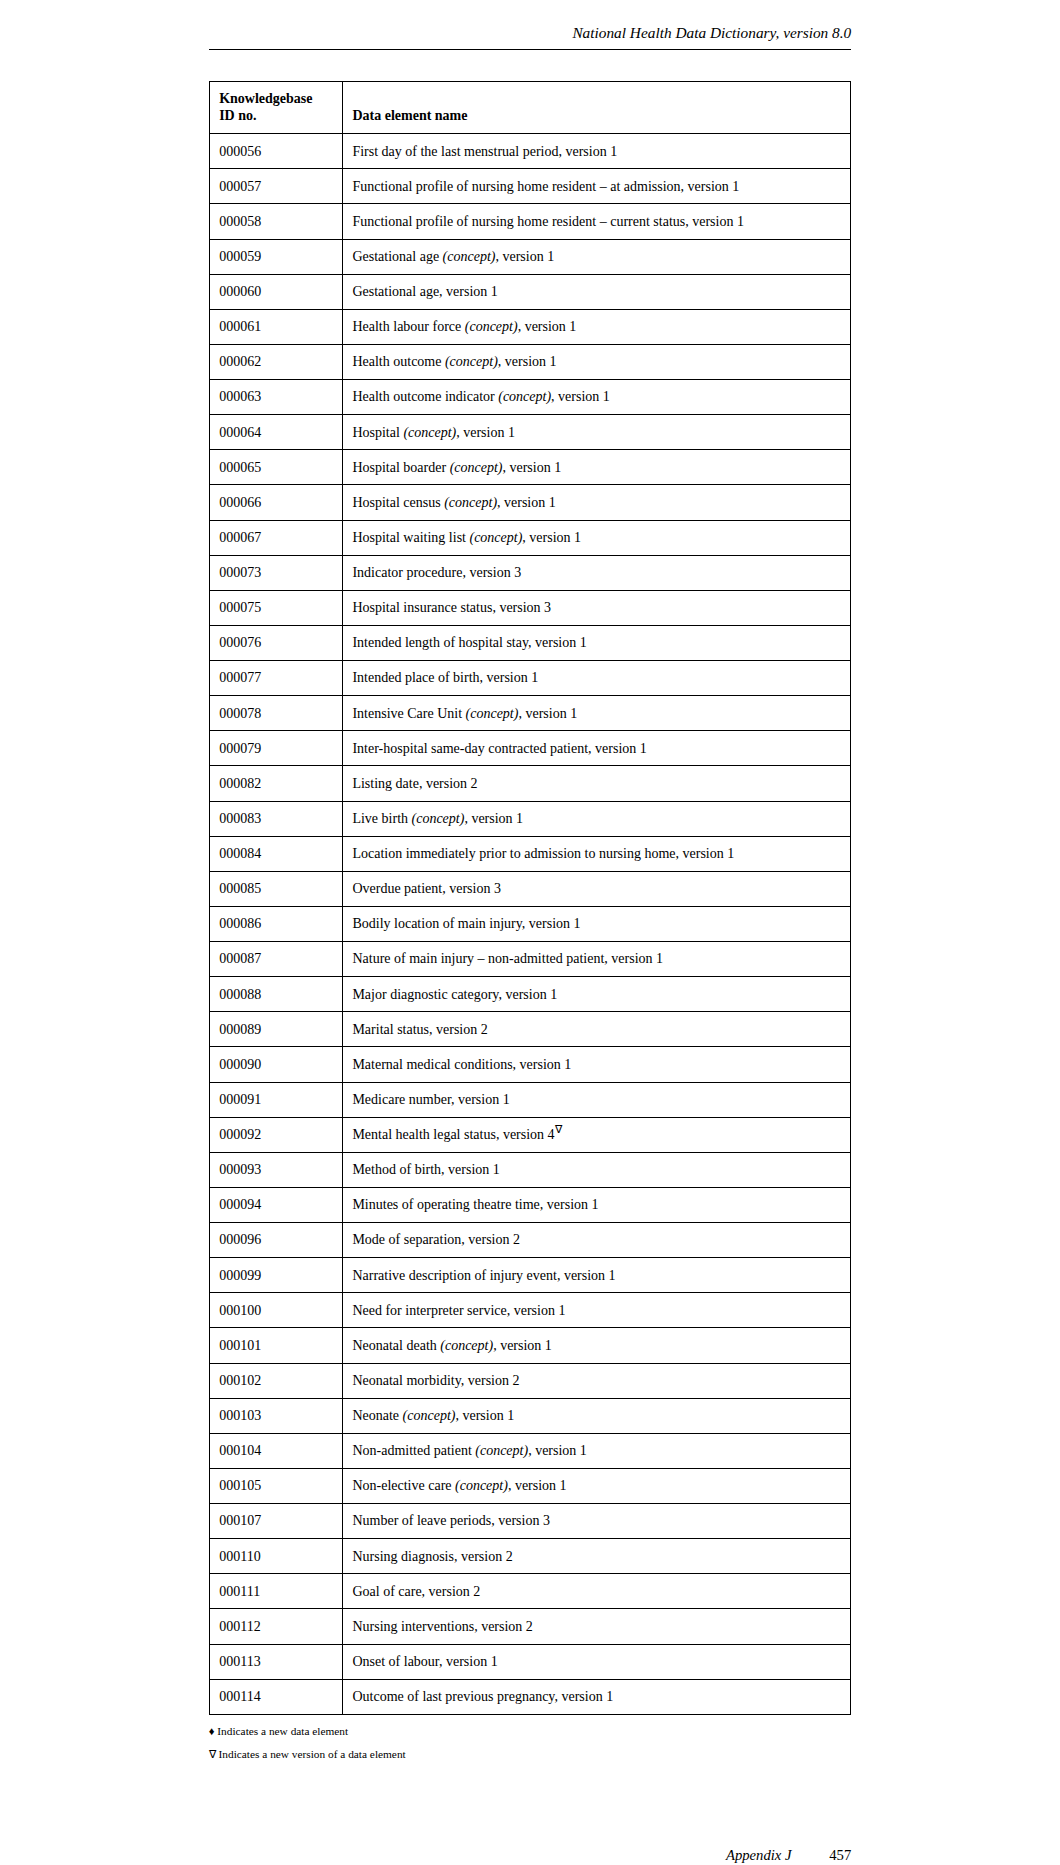National Health Data Dictionary, version 8.0
| Knowledgebase ID no. | Data element name |
| --- | --- |
| 000056 | First day of the last menstrual period, version 1 |
| 000057 | Functional profile of nursing home resident – at admission, version 1 |
| 000058 | Functional profile of nursing home resident – current status, version 1 |
| 000059 | Gestational age (concept) , version 1 |
| 000060 | Gestational age, version 1 |
| 000061 | Health labour force (concept) , version 1 |
| 000062 | Health outcome (concept) , version 1 |
| 000063 | Health outcome indicator (concept) , version 1 |
| 000064 | Hospital (concept) , version 1 |
| 000065 | Hospital boarder (concept) , version 1 |
| 000066 | Hospital census (concept) , version 1 |
| 000067 | Hospital waiting list (concept) , version 1 |
| 000073 | Indicator procedure, version 3 |
| 000075 | Hospital insurance status, version 3 |
| 000076 | Intended length of hospital stay, version 1 |
| 000077 | Intended place of birth, version 1 |
| 000078 | Intensive Care Unit (concept) , version 1 |
| 000079 | Inter-hospital same-day contracted patient, version 1 |
| 000082 | Listing date, version 2 |
| 000083 | Live birth (concept) , version 1 |
| 000084 | Location immediately prior to admission to nursing home, version 1 |
| 000085 | Overdue patient, version 3 |
| 000086 | Bodily location of main injury, version 1 |
| 000087 | Nature of main injury – non-admitted patient, version 1 |
| 000088 | Major diagnostic category, version 1 |
| 000089 | Marital status, version 2 |
| 000090 | Maternal medical conditions, version 1 |
| 000091 | Medicare number, version 1 |
| 000092 | Mental health legal status, version 4 ∇ |
| 000093 | Method of birth, version 1 |
| 000094 | Minutes of operating theatre time, version 1 |
| 000096 | Mode of separation, version 2 |
| 000099 | Narrative description of injury event, version 1 |
| 000100 | Need for interpreter service, version 1 |
| 000101 | Neonatal death (concept) , version 1 |
| 000102 | Neonatal morbidity, version 2 |
| 000103 | Neonate (concept) , version 1 |
| 000104 | Non-admitted patient (concept) , version 1 |
| 000105 | Non-elective care (concept) , version 1 |
| 000107 | Number of leave periods, version 3 |
| 000110 | Nursing diagnosis, version 2 |
| 000111 | Goal of care, version 2 |
| 000112 | Nursing interventions, version 2 |
| 000113 | Onset of labour, version 1 |
| 000114 | Outcome of last previous pregnancy, version 1 |
♦ Indicates a new data element
∇ Indicates a new version of a data element
Appendix J 457